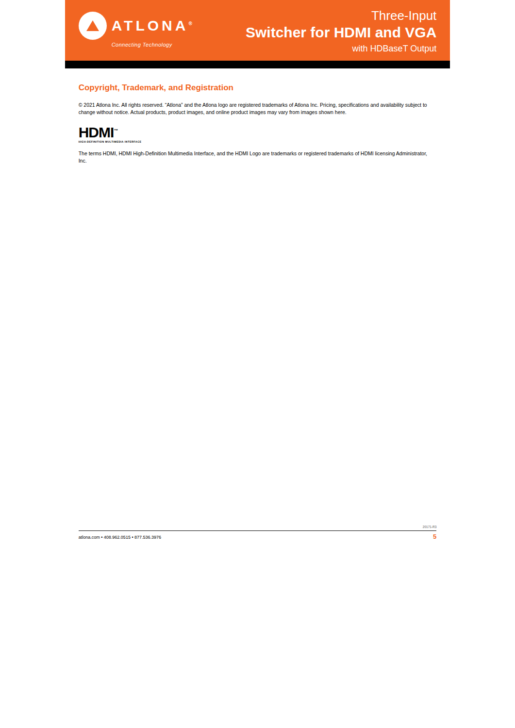ATLONA®
Connecting Technology
Three-Input
Switcher for HDMI and VGA
with HDBaseT Output
Copyright, Trademark, and Registration
© 2021 Atlona Inc. All rights reserved. “Atlona” and the Atlona logo are registered trademarks of Atlona Inc. Pricing, specifications and availability subject to change without notice. Actual products, product images, and online product images may vary from images shown here.
HDMI™
HIGH-DEFINITION MULTIMEDIA INTERFACE
The terms HDMI, HDMI High-Definition Multimedia Interface, and the HDMI Logo are trademarks or registered trademarks of HDMI licensing Administrator, Inc.
20171-R3
atlona.com • 408.962.0515 • 877.536.3976
5